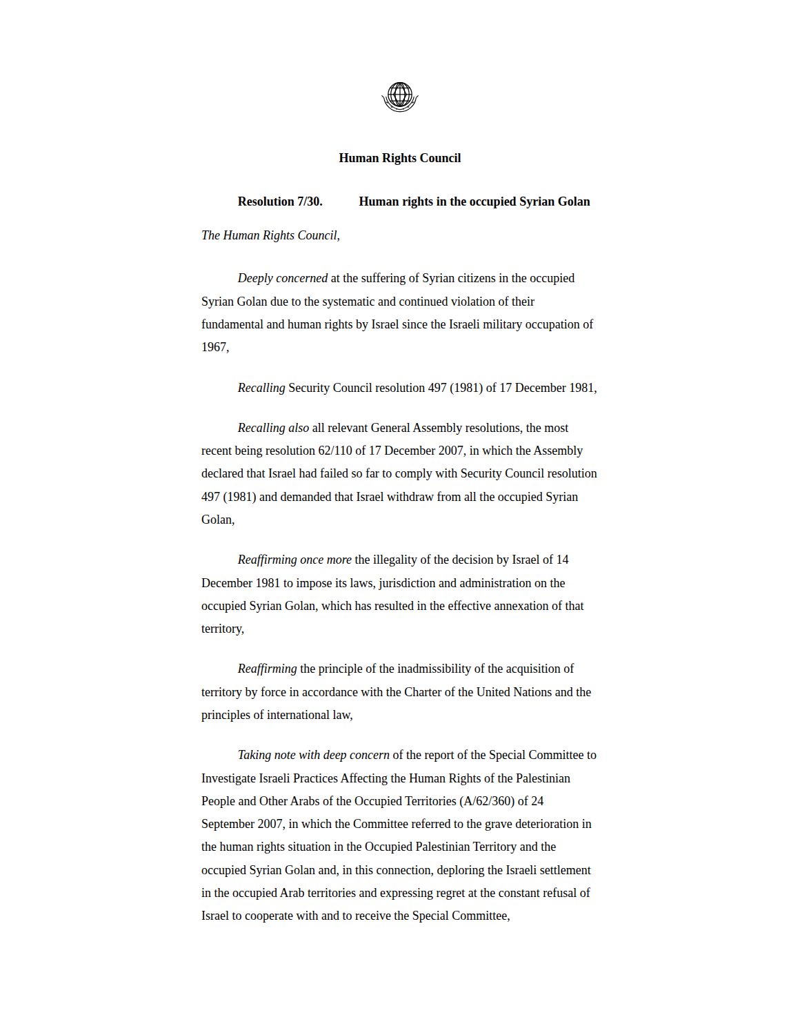Human Rights Council
Resolution 7/30. Human rights in the occupied Syrian Golan
The Human Rights Council,
Deeply concerned at the suffering of Syrian citizens in the occupied Syrian Golan due to the systematic and continued violation of their fundamental and human rights by Israel since the Israeli military occupation of 1967,
Recalling Security Council resolution 497 (1981) of 17 December 1981,
Recalling also all relevant General Assembly resolutions, the most recent being resolution 62/110 of 17 December 2007, in which the Assembly declared that Israel had failed so far to comply with Security Council resolution 497 (1981) and demanded that Israel withdraw from all the occupied Syrian Golan,
Reaffirming once more the illegality of the decision by Israel of 14 December 1981 to impose its laws, jurisdiction and administration on the occupied Syrian Golan, which has resulted in the effective annexation of that territory,
Reaffirming the principle of the inadmissibility of the acquisition of territory by force in accordance with the Charter of the United Nations and the principles of international law,
Taking note with deep concern of the report of the Special Committee to Investigate Israeli Practices Affecting the Human Rights of the Palestinian People and Other Arabs of the Occupied Territories (A/62/360) of 24 September 2007, in which the Committee referred to the grave deterioration in the human rights situation in the Occupied Palestinian Territory and the occupied Syrian Golan and, in this connection, deploring the Israeli settlement in the occupied Arab territories and expressing regret at the constant refusal of Israel to cooperate with and to receive the Special Committee,